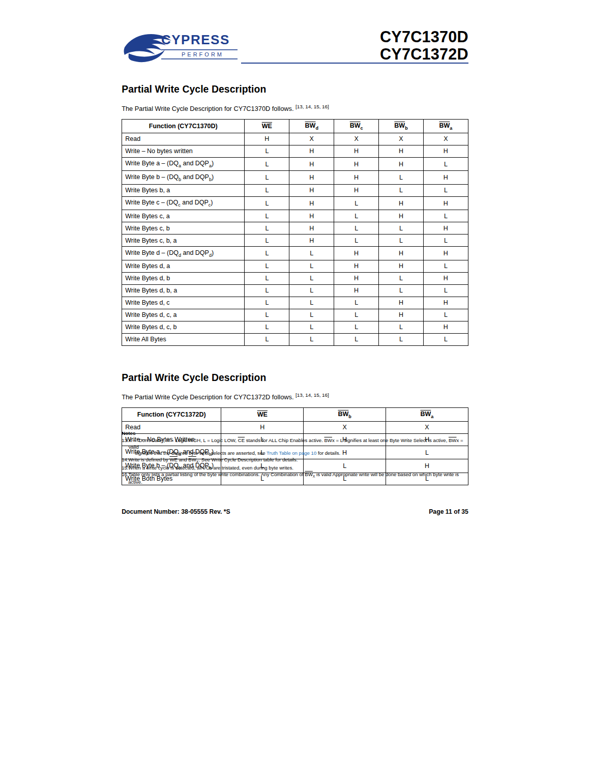CYPRESS PERFORM
CY7C1370D
CY7C1372D
Partial Write Cycle Description
The Partial Write Cycle Description for CY7C1370D follows. [13, 14, 15, 16]
| Function (CY7C1370D) | WE | BW d | BW c | BW b | BW a |
| --- | --- | --- | --- | --- | --- |
| Read | H | X | X | X | X |
| Write – No bytes written | L | H | H | H | H |
| Write Byte a – (DQ a and DQP a ) | L | H | H | H | L |
| Write Byte b – (DQ b and DQP b ) | L | H | H | L | H |
| Write Bytes b, a | L | H | H | L | L |
| Write Byte c – (DQ c and DQP c ) | L | H | L | H | H |
| Write Bytes c, a | L | H | L | H | L |
| Write Bytes c, b | L | H | L | L | H |
| Write Bytes c, b, a | L | H | L | L | L |
| Write Byte d – (DQ d and DQP d ) | L | L | H | H | H |
| Write Bytes d, a | L | L | H | H | L |
| Write Bytes d, b | L | L | H | L | H |
| Write Bytes d, b, a | L | L | H | L | L |
| Write Bytes d, c | L | L | L | H | H |
| Write Bytes d, c, a | L | L | L | H | L |
| Write Bytes d, c, b | L | L | L | L | H |
| Write All Bytes | L | L | L | L | L |
Partial Write Cycle Description
The Partial Write Cycle Description for CY7C1372D follows. [13, 14, 15, 16]
| Function (CY7C1372D) | WE | BW b | BW a |
| --- | --- | --- | --- |
| Read | H | X | X |
| Write – No Bytes Written | L | H | H |
| Write Byte a – (DQ a and DQP a ) | L | H | L |
| Write Byte b – (DQ b and DQP b ) | L | L | H |
| Write Both Bytes | L | L | L |
Notes
13. X = “Don't Care”, H = Logic HIGH, L = Logic LOW, CE stands for ALL Chip Enables active. BWx = L signifies at least one Byte Write Select is active, BWx = Valid signifies that the desired byte write selects are asserted, see Truth Table on page 10 for details.
14. Write is defined by WE and BWX. See Write Cycle Description table for details.
15. When a write cycle is detected, all I/Os are tristated, even during byte writes.
16. Table only lists a partial listing of the byte write combinations. Any Combination of BWX is valid Appropriate write will be done based on which byte write is active.
Document Number: 38-05555 Rev. *S
Page 11 of 35